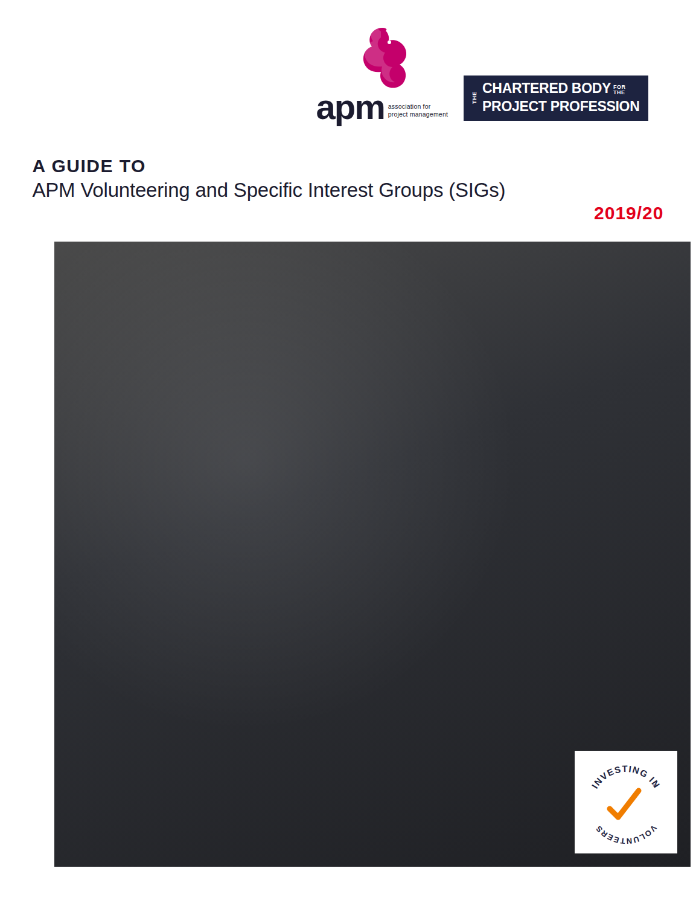apm association for
project management
THE CHARTERED BODYFOR
THE PROJECT PROFESSION
A GUIDE TO
APM Volunteering and Specific Interest Groups (SIGs)
2019/20
INVESTING IN VOLUNTEERS ™